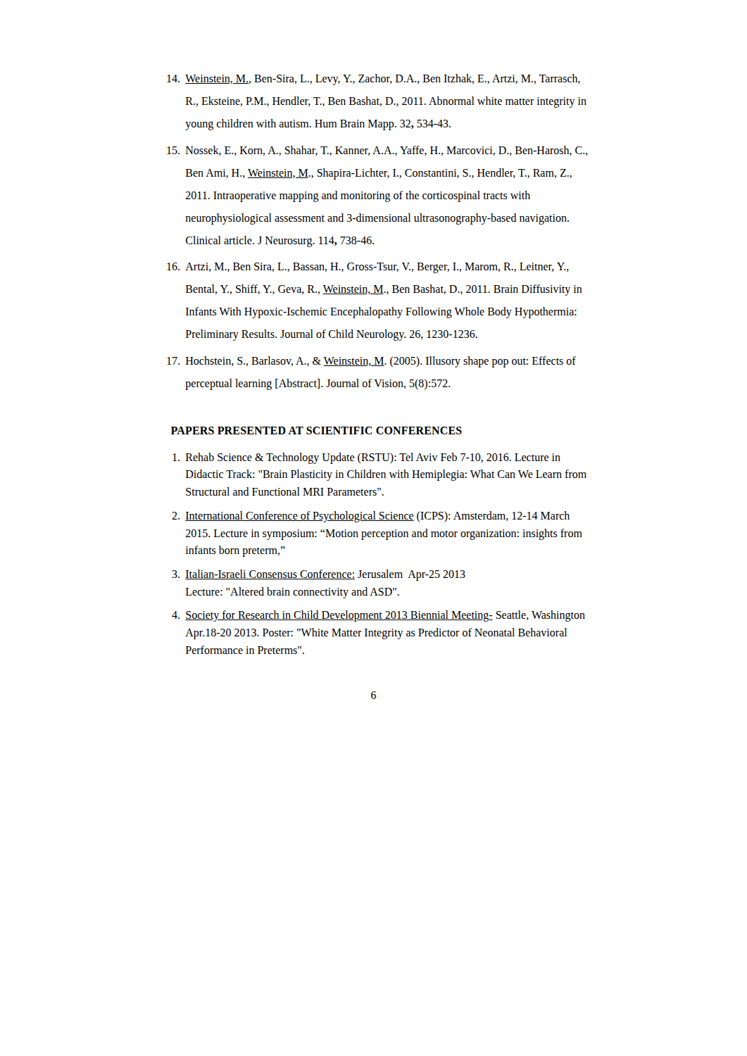Weinstein, M., Ben-Sira, L., Levy, Y., Zachor, D.A., Ben Itzhak, E., Artzi, M., Tarrasch, R., Eksteine, P.M., Hendler, T., Ben Bashat, D., 2011. Abnormal white matter integrity in young children with autism. Hum Brain Mapp. 32, 534-43.
Nossek, E., Korn, A., Shahar, T., Kanner, A.A., Yaffe, H., Marcovici, D., Ben-Harosh, C., Ben Ami, H., Weinstein, M., Shapira-Lichter, I., Constantini, S., Hendler, T., Ram, Z., 2011. Intraoperative mapping and monitoring of the corticospinal tracts with neurophysiological assessment and 3-dimensional ultrasonography-based navigation. Clinical article. J Neurosurg. 114, 738-46.
Artzi, M., Ben Sira, L., Bassan, H., Gross-Tsur, V., Berger, I., Marom, R., Leitner, Y., Bental, Y., Shiff, Y., Geva, R., Weinstein, M., Ben Bashat, D., 2011. Brain Diffusivity in Infants With Hypoxic-Ischemic Encephalopathy Following Whole Body Hypothermia: Preliminary Results. Journal of Child Neurology. 26, 1230-1236.
Hochstein, S., Barlasov, A., & Weinstein, M. (2005). Illusory shape pop out: Effects of perceptual learning [Abstract]. Journal of Vision, 5(8):572.
Papers presented at scientific conferences
Rehab Science & Technology Update (RSTU): Tel Aviv Feb 7-10, 2016. Lecture in Didactic Track: "Brain Plasticity in Children with Hemiplegia: What Can We Learn from Structural and Functional MRI Parameters".
International Conference of Psychological Science (ICPS): Amsterdam, 12-14 March 2015. Lecture in symposium: “Motion perception and motor organization: insights from infants born preterm,”
Italian-Israeli Consensus Conference: Jerusalem Apr-25 2013
Lecture: "Altered brain connectivity and ASD".
Society for Research in Child Development 2013 Biennial Meeting- Seattle, Washington Apr.18-20 2013. Poster: "White Matter Integrity as Predictor of Neonatal Behavioral Performance in Preterms".
6